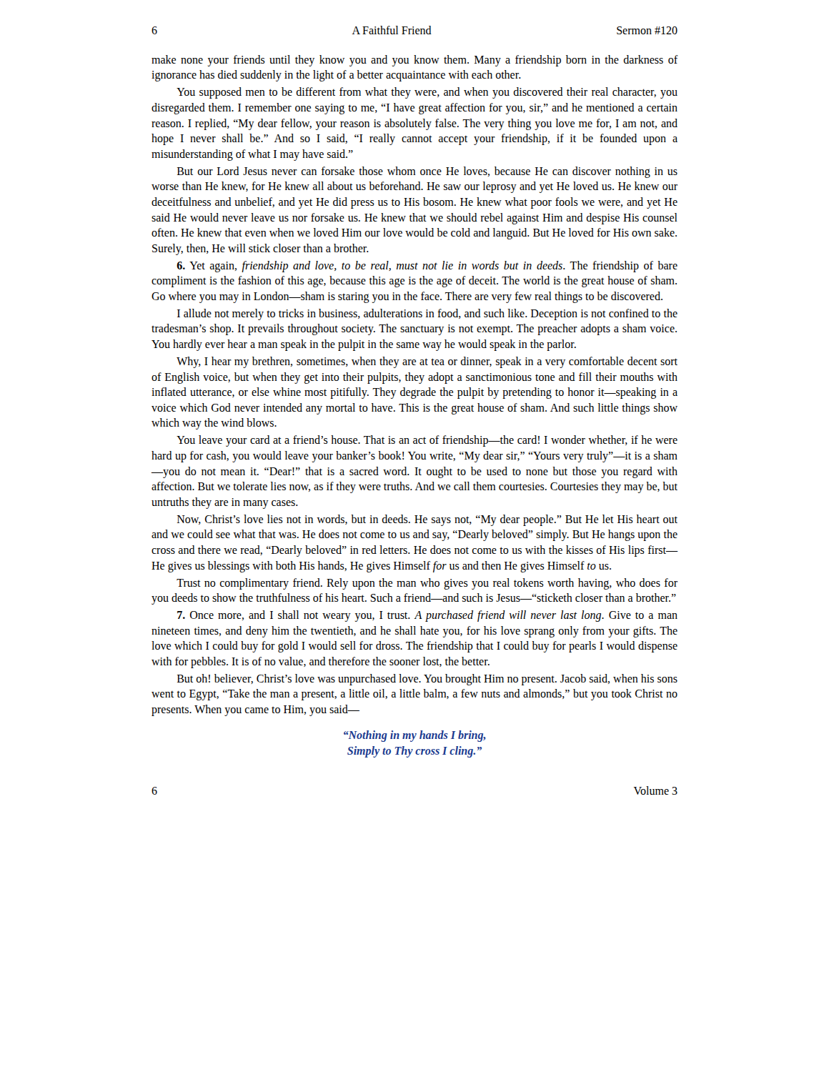6
A Faithful Friend
Sermon #120
make none your friends until they know you and you know them. Many a friendship born in the darkness of ignorance has died suddenly in the light of a better acquaintance with each other.
You supposed men to be different from what they were, and when you discovered their real character, you disregarded them. I remember one saying to me, “I have great affection for you, sir,” and he mentioned a certain reason. I replied, “My dear fellow, your reason is absolutely false. The very thing you love me for, I am not, and hope I never shall be.” And so I said, “I really cannot accept your friendship, if it be founded upon a misunderstanding of what I may have said.”
But our Lord Jesus never can forsake those whom once He loves, because He can discover nothing in us worse than He knew, for He knew all about us beforehand. He saw our leprosy and yet He loved us. He knew our deceitfulness and unbelief, and yet He did press us to His bosom. He knew what poor fools we were, and yet He said He would never leave us nor forsake us. He knew that we should rebel against Him and despise His counsel often. He knew that even when we loved Him our love would be cold and languid. But He loved for His own sake. Surely, then, He will stick closer than a brother.
6. Yet again, friendship and love, to be real, must not lie in words but in deeds. The friendship of bare compliment is the fashion of this age, because this age is the age of deceit. The world is the great house of sham. Go where you may in London—sham is staring you in the face. There are very few real things to be discovered.
I allude not merely to tricks in business, adulterations in food, and such like. Deception is not confined to the tradesman’s shop. It prevails throughout society. The sanctuary is not exempt. The preacher adopts a sham voice. You hardly ever hear a man speak in the pulpit in the same way he would speak in the parlor.
Why, I hear my brethren, sometimes, when they are at tea or dinner, speak in a very comfortable decent sort of English voice, but when they get into their pulpits, they adopt a sanctimonious tone and fill their mouths with inflated utterance, or else whine most pitifully. They degrade the pulpit by pretending to honor it—speaking in a voice which God never intended any mortal to have. This is the great house of sham. And such little things show which way the wind blows.
You leave your card at a friend’s house. That is an act of friendship—the card! I wonder whether, if he were hard up for cash, you would leave your banker’s book! You write, “My dear sir,” “Yours very truly”—it is a sham—you do not mean it. “Dear!” that is a sacred word. It ought to be used to none but those you regard with affection. But we tolerate lies now, as if they were truths. And we call them courtesies. Courtesies they may be, but untruths they are in many cases.
Now, Christ’s love lies not in words, but in deeds. He says not, “My dear people.” But He let His heart out and we could see what that was. He does not come to us and say, “Dearly beloved” simply. But He hangs upon the cross and there we read, “Dearly beloved” in red letters. He does not come to us with the kisses of His lips first—He gives us blessings with both His hands, He gives Himself for us and then He gives Himself to us.
Trust no complimentary friend. Rely upon the man who gives you real tokens worth having, who does for you deeds to show the truthfulness of his heart. Such a friend—and such is Jesus—“sticketh closer than a brother.”
7. Once more, and I shall not weary you, I trust. A purchased friend will never last long. Give to a man nineteen times, and deny him the twentieth, and he shall hate you, for his love sprang only from your gifts. The love which I could buy for gold I would sell for dross. The friendship that I could buy for pearls I would dispense with for pebbles. It is of no value, and therefore the sooner lost, the better.
But oh! believer, Christ’s love was unpurchased love. You brought Him no present. Jacob said, when his sons went to Egypt, “Take the man a present, a little oil, a little balm, a few nuts and almonds,” but you took Christ no presents. When you came to Him, you said—
“Nothing in my hands I bring,
Simply to Thy cross I cling.”
6
Volume 3